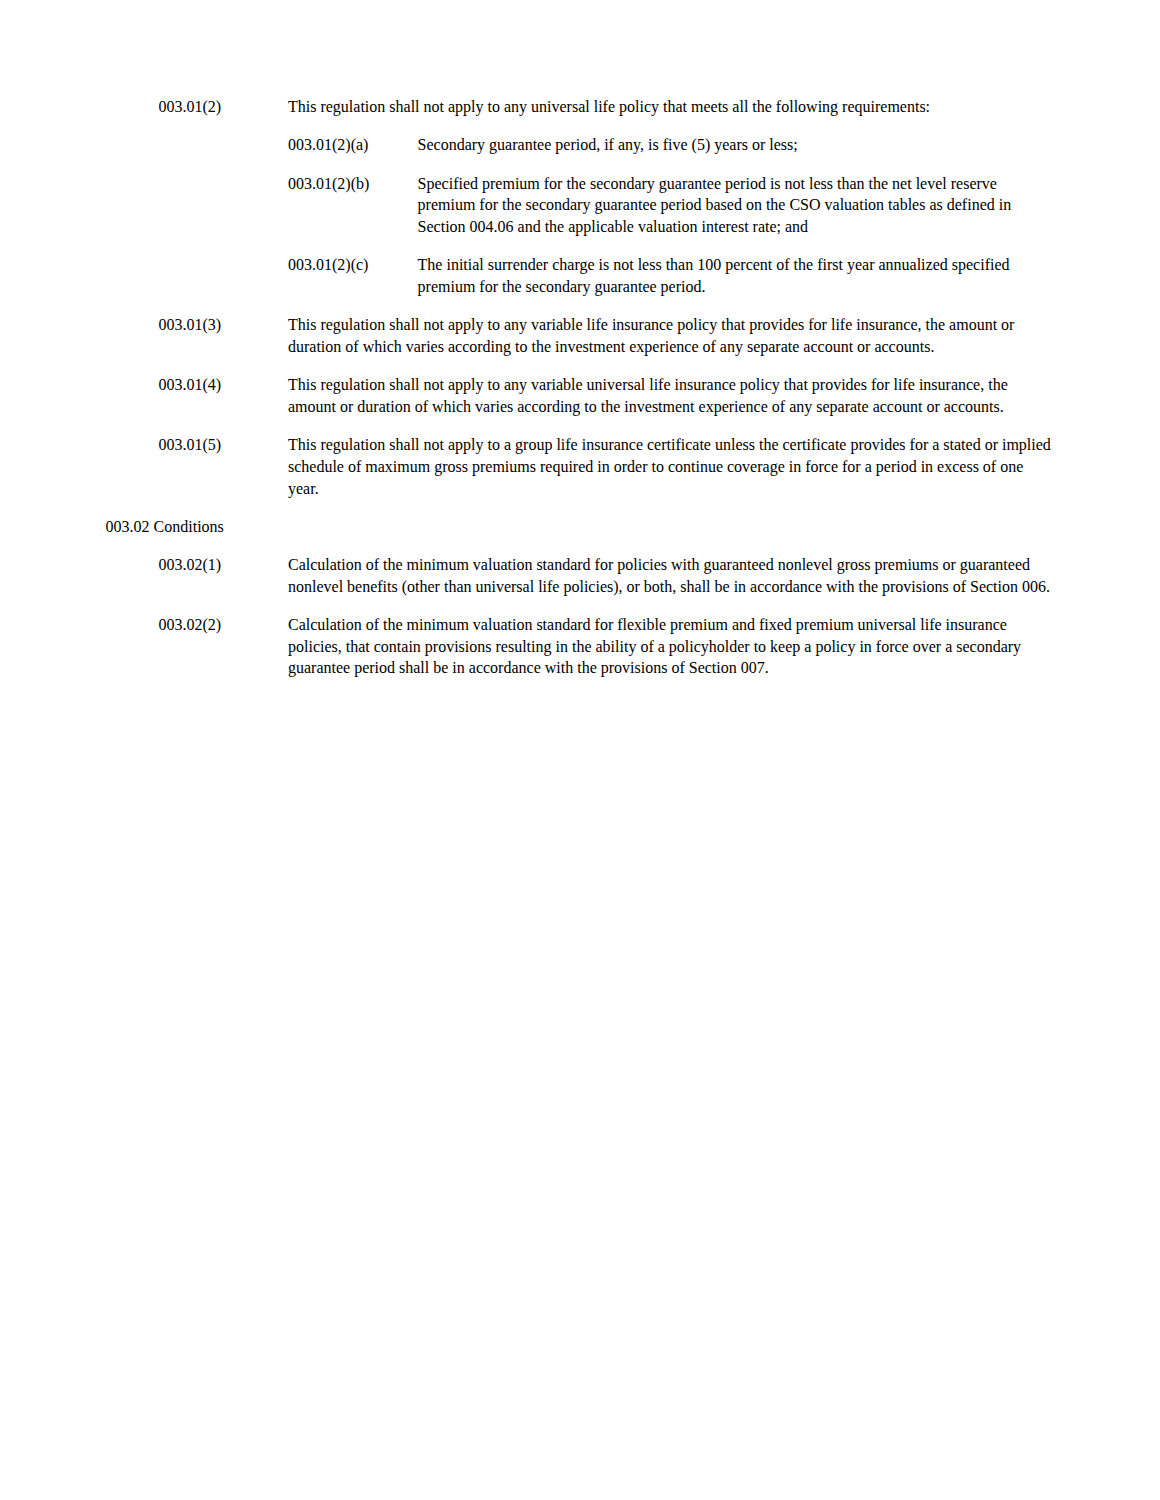003.01(2)
This regulation shall not apply to any universal life policy that meets all the following requirements:
003.01(2)(a)
Secondary guarantee period, if any, is five (5) years or less;
003.01(2)(b)
Specified premium for the secondary guarantee period is not less than the net level reserve premium for the secondary guarantee period based on the CSO valuation tables as defined in Section 004.06 and the applicable valuation interest rate; and
003.01(2)(c)
The initial surrender charge is not less than 100 percent of the first year annualized specified premium for the secondary guarantee period.
003.01(3)
This regulation shall not apply to any variable life insurance policy that provides for life insurance, the amount or duration of which varies according to the investment experience of any separate account or accounts.
003.01(4)
This regulation shall not apply to any variable universal life insurance policy that provides for life insurance, the amount or duration of which varies according to the investment experience of any separate account or accounts.
003.01(5)
This regulation shall not apply to a group life insurance certificate unless the certificate provides for a stated or implied schedule of maximum gross premiums required in order to continue coverage in force for a period in excess of one year.
003.02 Conditions
003.02(1)
Calculation of the minimum valuation standard for policies with guaranteed nonlevel gross premiums or guaranteed nonlevel benefits (other than universal life policies), or both, shall be in accordance with the provisions of Section 006.
003.02(2)
Calculation of the minimum valuation standard for flexible premium and fixed premium universal life insurance policies, that contain provisions resulting in the ability of a policyholder to keep a policy in force over a secondary guarantee period shall be in accordance with the provisions of Section 007.